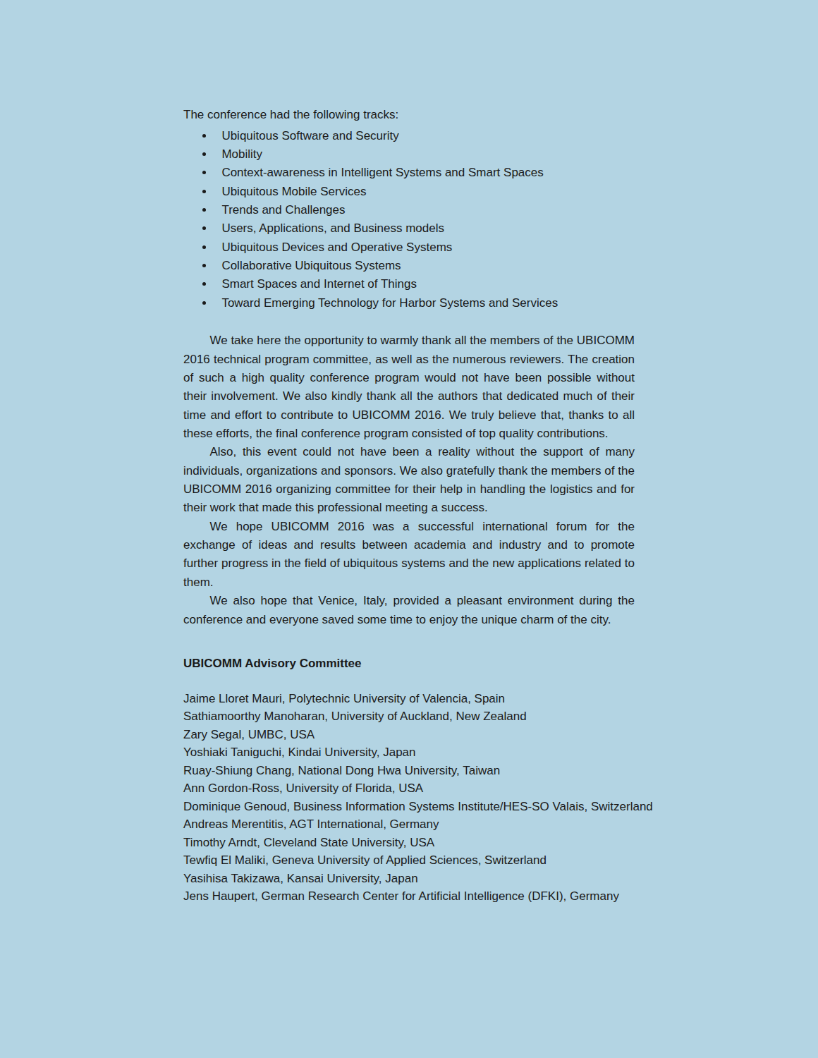The conference had the following tracks:
Ubiquitous Software and Security
Mobility
Context-awareness in Intelligent Systems and Smart Spaces
Ubiquitous Mobile Services
Trends and Challenges
Users, Applications, and Business models
Ubiquitous Devices and Operative Systems
Collaborative Ubiquitous Systems
Smart Spaces and Internet of Things
Toward Emerging Technology for Harbor Systems and Services
We take here the opportunity to warmly thank all the members of the UBICOMM 2016 technical program committee, as well as the numerous reviewers. The creation of such a high quality conference program would not have been possible without their involvement. We also kindly thank all the authors that dedicated much of their time and effort to contribute to UBICOMM 2016. We truly believe that, thanks to all these efforts, the final conference program consisted of top quality contributions.
Also, this event could not have been a reality without the support of many individuals, organizations and sponsors. We also gratefully thank the members of the UBICOMM 2016 organizing committee for their help in handling the logistics and for their work that made this professional meeting a success.
We hope UBICOMM 2016 was a successful international forum for the exchange of ideas and results between academia and industry and to promote further progress in the field of ubiquitous systems and the new applications related to them.
We also hope that Venice, Italy, provided a pleasant environment during the conference and everyone saved some time to enjoy the unique charm of the city.
UBICOMM Advisory Committee
Jaime Lloret Mauri, Polytechnic University of Valencia, Spain
Sathiamoorthy Manoharan, University of Auckland, New Zealand
Zary Segal, UMBC, USA
Yoshiaki Taniguchi, Kindai University, Japan
Ruay-Shiung Chang, National Dong Hwa University, Taiwan
Ann Gordon-Ross, University of Florida, USA
Dominique Genoud, Business Information Systems Institute/HES-SO Valais, Switzerland
Andreas Merentitis, AGT International, Germany
Timothy Arndt, Cleveland State University, USA
Tewfiq El Maliki, Geneva University of Applied Sciences, Switzerland
Yasihisa Takizawa, Kansai University, Japan
Jens Haupert, German Research Center for Artificial Intelligence (DFKI), Germany